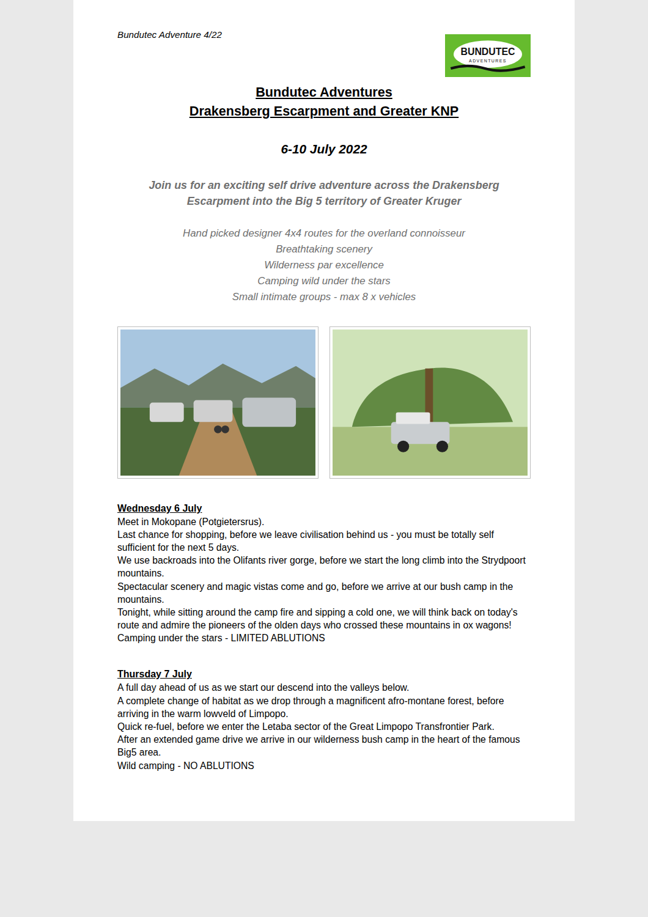Bundutec Adventure 4/22
Bundutec Adventures
Drakensberg Escarpment and Greater KNP
6-10 July 2022
Join us for an exciting self drive adventure across the Drakensberg Escarpment into the Big 5 territory of Greater Kruger
Hand picked designer 4x4 routes for the overland connoisseur
Breathtaking scenery
Wilderness par excellence
Camping wild under the stars
Small intimate groups - max 8 x vehicles
Wednesday 6 July
Meet in Mokopane (Potgietersrus).
Last chance for shopping, before we leave civilisation behind us - you must be totally self sufficient for the next 5 days.
We use backroads into the Olifants river gorge, before we start the long climb into the Strydpoort mountains.
Spectacular scenery and magic vistas come and go, before we arrive at our bush camp in the mountains.
Tonight, while sitting around the camp fire and sipping a cold one, we will think back on today's route and admire the pioneers of the olden days who crossed these mountains in ox wagons!
Camping under the stars - LIMITED ABLUTIONS
Thursday 7 July
A full day ahead of us as we start our descend into the valleys below.
A complete change of habitat as we drop through a magnificent afro-montane forest, before arriving in the warm lowveld of Limpopo.
Quick re-fuel, before we enter the Letaba sector of the Great Limpopo Transfrontier Park.
After an extended game drive we arrive in our wilderness bush camp in the heart of the famous Big5 area.
Wild camping - NO ABLUTIONS